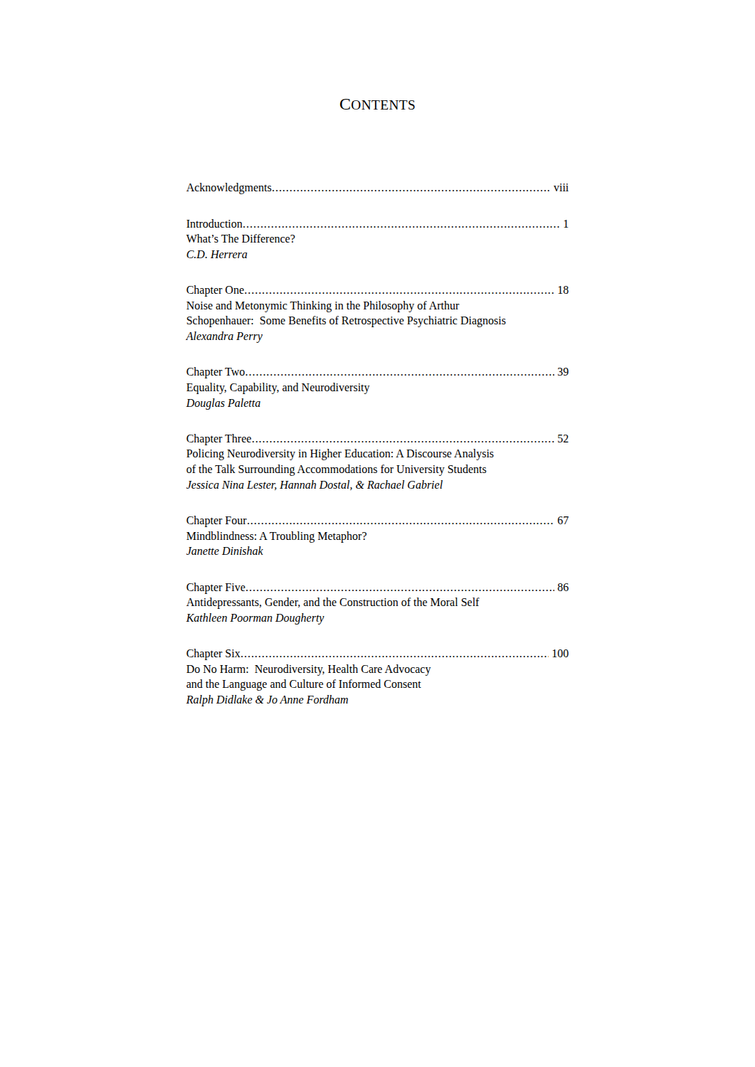CONTENTS
Acknowledgments ................................................................................. viii
Introduction ............................................................................................... 1
What’s The Difference?
C.D. Herrera
Chapter One ............................................................................................ 18
Noise and Metonymic Thinking in the Philosophy of Arthur
Schopenhauer: Some Benefits of Retrospective Psychiatric Diagnosis
Alexandra Perry
Chapter Two ........................................................................................... 39
Equality, Capability, and Neurodiversity
Douglas Paletta
Chapter Three ......................................................................................... 52
Policing Neurodiversity in Higher Education: A Discourse Analysis
of the Talk Surrounding Accommodations for University Students
Jessica Nina Lester, Hannah Dostal, & Rachael Gabriel
Chapter Four ........................................................................................... 67
Mindblindness: A Troubling Metaphor?
Janette Dinishak
Chapter Five ........................................................................................... 86
Antidepressants, Gender, and the Construction of the Moral Self
Kathleen Poorman Dougherty
Chapter Six ........................................................................................... 100
Do No Harm: Neurodiversity, Health Care Advocacy
and the Language and Culture of Informed Consent
Ralph Didlake & Jo Anne Fordham